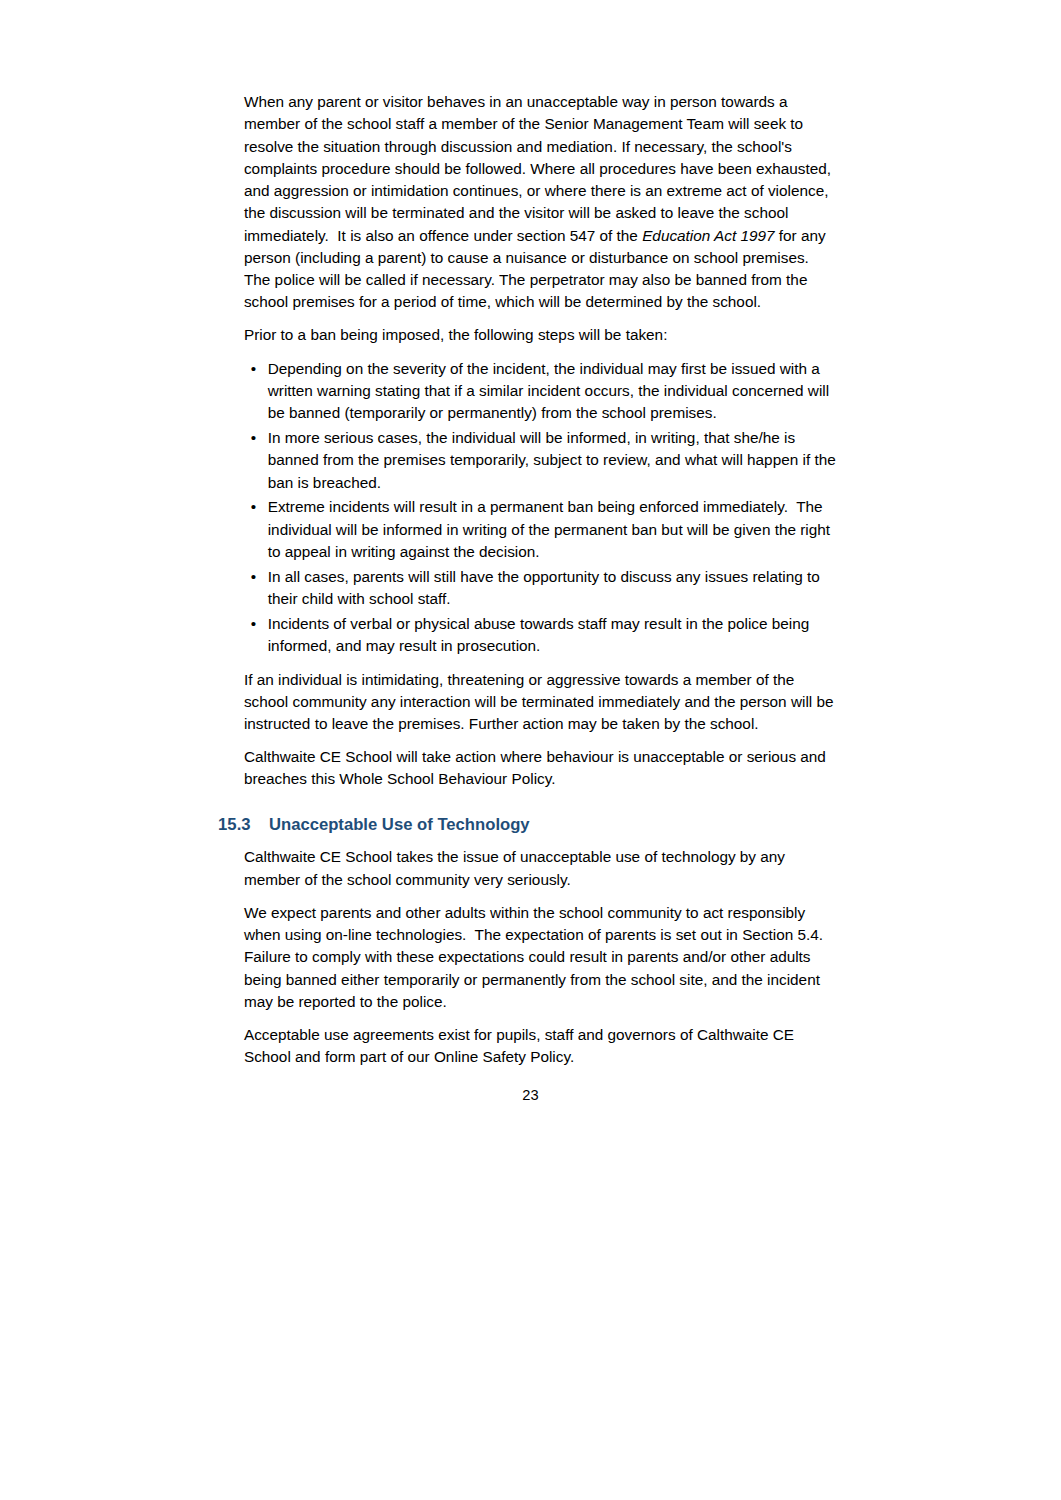When any parent or visitor behaves in an unacceptable way in person towards a member of the school staff a member of the Senior Management Team will seek to resolve the situation through discussion and mediation. If necessary, the school's complaints procedure should be followed. Where all procedures have been exhausted, and aggression or intimidation continues, or where there is an extreme act of violence, the discussion will be terminated and the visitor will be asked to leave the school immediately. It is also an offence under section 547 of the Education Act 1997 for any person (including a parent) to cause a nuisance or disturbance on school premises. The police will be called if necessary. The perpetrator may also be banned from the school premises for a period of time, which will be determined by the school.
Prior to a ban being imposed, the following steps will be taken:
Depending on the severity of the incident, the individual may first be issued with a written warning stating that if a similar incident occurs, the individual concerned will be banned (temporarily or permanently) from the school premises.
In more serious cases, the individual will be informed, in writing, that she/he is banned from the premises temporarily, subject to review, and what will happen if the ban is breached.
Extreme incidents will result in a permanent ban being enforced immediately. The individual will be informed in writing of the permanent ban but will be given the right to appeal in writing against the decision.
In all cases, parents will still have the opportunity to discuss any issues relating to their child with school staff.
Incidents of verbal or physical abuse towards staff may result in the police being informed, and may result in prosecution.
If an individual is intimidating, threatening or aggressive towards a member of the school community any interaction will be terminated immediately and the person will be instructed to leave the premises. Further action may be taken by the school.
Calthwaite CE School will take action where behaviour is unacceptable or serious and breaches this Whole School Behaviour Policy.
15.3 Unacceptable Use of Technology
Calthwaite CE School takes the issue of unacceptable use of technology by any member of the school community very seriously.
We expect parents and other adults within the school community to act responsibly when using on-line technologies. The expectation of parents is set out in Section 5.4. Failure to comply with these expectations could result in parents and/or other adults being banned either temporarily or permanently from the school site, and the incident may be reported to the police.
Acceptable use agreements exist for pupils, staff and governors of Calthwaite CE School and form part of our Online Safety Policy.
23